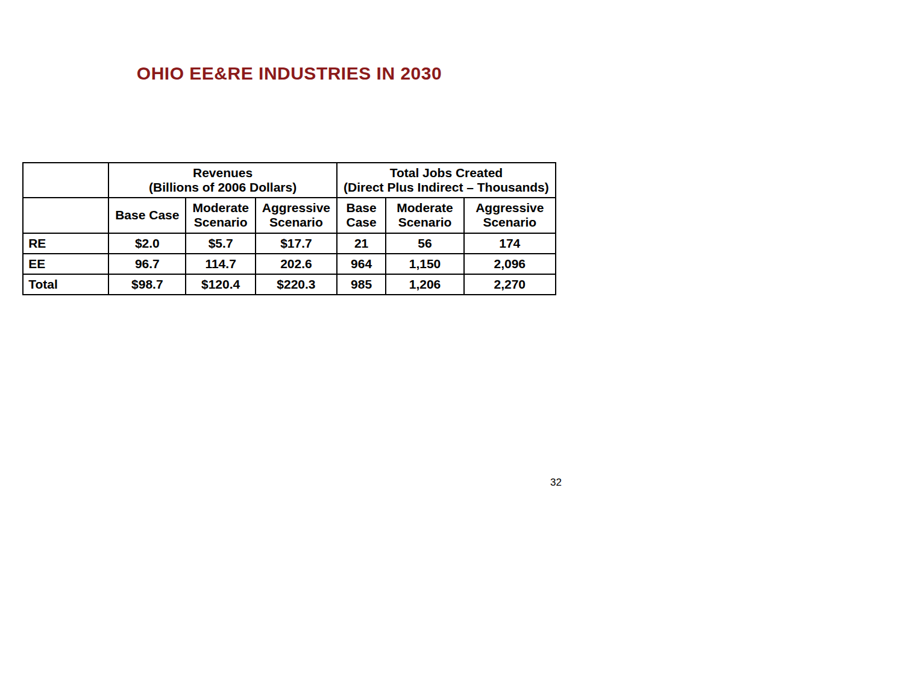OHIO EE&RE INDUSTRIES IN 2030
| | Revenues (Billions of 2006 Dollars) | Total Jobs Created (Direct Plus Indirect – Thousands) |
| | Base Case | Moderate Scenario | Aggressive Scenario | Base Case | Moderate Scenario | Aggressive Scenario |
| RE | $2.0 | $5.7 | $17.7 | 21 | 56 | 174 |
| EE | 96.7 | 114.7 | 202.6 | 964 | 1,150 | 2,096 |
| Total | $98.7 | $120.4 | $220.3 | 985 | 1,206 | 2,270 |
32